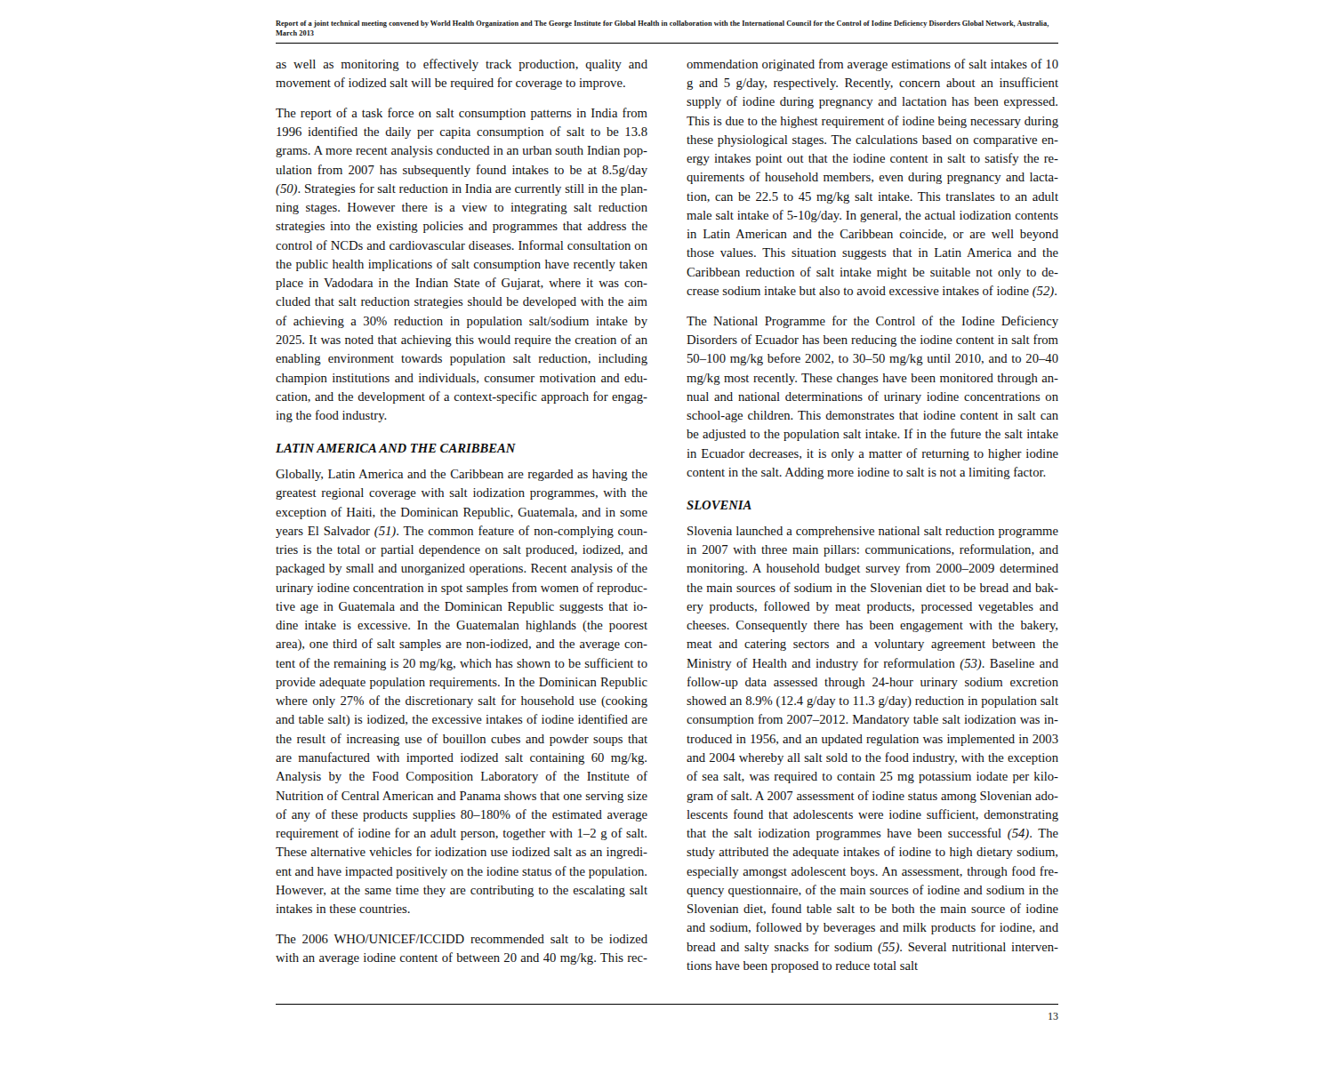Report of a joint technical meeting convened by World Health Organization and The George Institute for Global Health in collaboration with the International Council for the Control of Iodine Deficiency Disorders Global Network, Australia, March 2013
as well as monitoring to effectively track production, quality and movement of iodized salt will be required for coverage to improve.
The report of a task force on salt consumption patterns in India from 1996 identified the daily per capita consumption of salt to be 13.8 grams. A more recent analysis conducted in an urban south Indian population from 2007 has subsequently found intakes to be at 8.5g/day (50). Strategies for salt reduction in India are currently still in the planning stages. However there is a view to integrating salt reduction strategies into the existing policies and programmes that address the control of NCDs and cardiovascular diseases. Informal consultation on the public health implications of salt consumption have recently taken place in Vadodara in the Indian State of Gujarat, where it was concluded that salt reduction strategies should be developed with the aim of achieving a 30% reduction in population salt/sodium intake by 2025. It was noted that achieving this would require the creation of an enabling environment towards population salt reduction, including champion institutions and individuals, consumer motivation and education, and the development of a context-specific approach for engaging the food industry.
Latin America and the Caribbean
Globally, Latin America and the Caribbean are regarded as having the greatest regional coverage with salt iodization programmes, with the exception of Haiti, the Dominican Republic, Guatemala, and in some years El Salvador (51). The common feature of non-complying countries is the total or partial dependence on salt produced, iodized, and packaged by small and unorganized operations. Recent analysis of the urinary iodine concentration in spot samples from women of reproductive age in Guatemala and the Dominican Republic suggests that iodine intake is excessive. In the Guatemalan highlands (the poorest area), one third of salt samples are non-iodized, and the average content of the remaining is 20 mg/kg, which has shown to be sufficient to provide adequate population requirements. In the Dominican Republic where only 27% of the discretionary salt for household use (cooking and table salt) is iodized, the excessive intakes of iodine identified are the result of increasing use of bouillon cubes and powder soups that are manufactured with imported iodized salt containing 60 mg/kg. Analysis by the Food Composition Laboratory of the Institute of Nutrition of Central American and Panama shows that one serving size of any of these products supplies 80–180% of the estimated average requirement of iodine for an adult person, together with 1–2 g of salt. These alternative vehicles for iodization use iodized salt as an ingredient and have impacted positively on the iodine status of the population. However, at the same time they are contributing to the escalating salt intakes in these countries.
The 2006 WHO/UNICEF/ICCIDD recommended salt to be iodized with an average iodine content of between 20 and 40 mg/kg. This recommendation originated from average estimations of salt intakes of 10 g and 5 g/day, respectively. Recently, concern about an insufficient supply of iodine during pregnancy and lactation has been expressed. This is due to the highest requirement of iodine being necessary during these physiological stages. The calculations based on comparative energy intakes point out that the iodine content in salt to satisfy the requirements of household members, even during pregnancy and lactation, can be 22.5 to 45 mg/kg salt intake. This translates to an adult male salt intake of 5-10g/day. In general, the actual iodization contents in Latin American and the Caribbean coincide, or are well beyond those values. This situation suggests that in Latin America and the Caribbean reduction of salt intake might be suitable not only to decrease sodium intake but also to avoid excessive intakes of iodine (52).
The National Programme for the Control of the Iodine Deficiency Disorders of Ecuador has been reducing the iodine content in salt from 50–100 mg/kg before 2002, to 30–50 mg/kg until 2010, and to 20–40 mg/kg most recently. These changes have been monitored through annual and national determinations of urinary iodine concentrations on school-age children. This demonstrates that iodine content in salt can be adjusted to the population salt intake. If in the future the salt intake in Ecuador decreases, it is only a matter of returning to higher iodine content in the salt. Adding more iodine to salt is not a limiting factor.
Slovenia
Slovenia launched a comprehensive national salt reduction programme in 2007 with three main pillars: communications, reformulation, and monitoring. A household budget survey from 2000–2009 determined the main sources of sodium in the Slovenian diet to be bread and bakery products, followed by meat products, processed vegetables and cheeses. Consequently there has been engagement with the bakery, meat and catering sectors and a voluntary agreement between the Ministry of Health and industry for reformulation (53). Baseline and follow-up data assessed through 24-hour urinary sodium excretion showed an 8.9% (12.4 g/day to 11.3 g/day) reduction in population salt consumption from 2007–2012. Mandatory table salt iodization was introduced in 1956, and an updated regulation was implemented in 2003 and 2004 whereby all salt sold to the food industry, with the exception of sea salt, was required to contain 25 mg potassium iodate per kilogram of salt. A 2007 assessment of iodine status among Slovenian adolescents found that adolescents were iodine sufficient, demonstrating that the salt iodization programmes have been successful (54). The study attributed the adequate intakes of iodine to high dietary sodium, especially amongst adolescent boys. An assessment, through food frequency questionnaire, of the main sources of iodine and sodium in the Slovenian diet, found table salt to be both the main source of iodine and sodium, followed by beverages and milk products for iodine, and bread and salty snacks for sodium (55). Several nutritional interventions have been proposed to reduce total salt
13